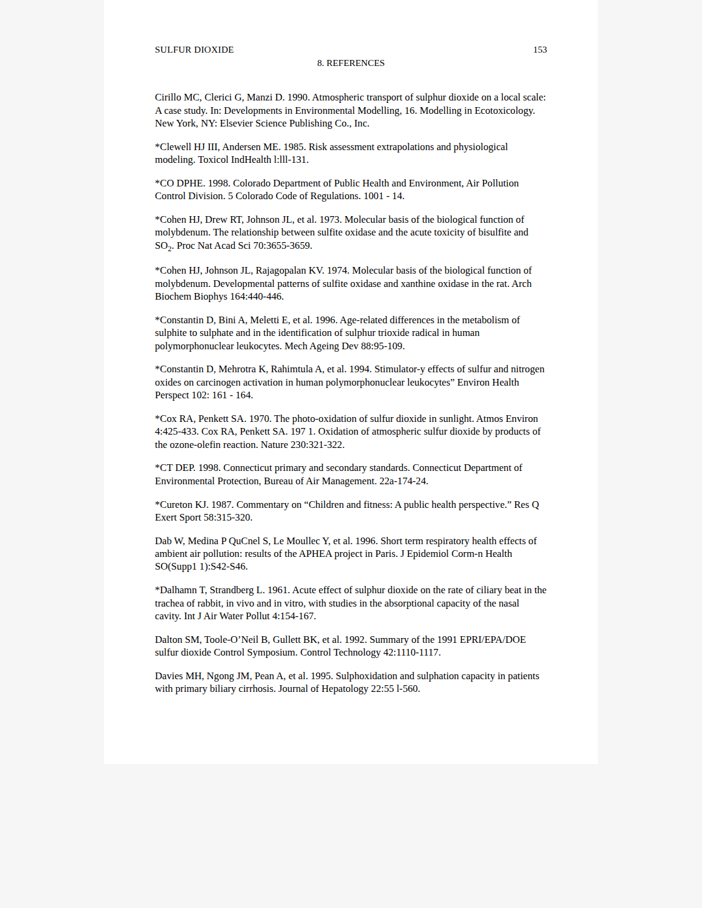SULFUR DIOXIDE
153
8. REFERENCES
Cirillo MC, Clerici G, Manzi D. 1990. Atmospheric transport of sulphur dioxide on a local scale: A case study. In: Developments in Environmental Modelling, 16. Modelling in Ecotoxicology. New York, NY: Elsevier Science Publishing Co., Inc.
*Clewell HJ III, Andersen ME. 1985. Risk assessment extrapolations and physiological modeling. Toxicol IndHealth l:lll-131.
*CO DPHE. 1998. Colorado Department of Public Health and Environment, Air Pollution Control Division. 5 Colorado Code of Regulations. 1001 - 14.
*Cohen HJ, Drew RT, Johnson JL, et al. 1973. Molecular basis of the biological function of molybdenum. The relationship between sulfite oxidase and the acute toxicity of bisulfite and SO2. Proc Nat Acad Sci 70:3655-3659.
*Cohen HJ, Johnson JL, Rajagopalan KV. 1974. Molecular basis of the biological function of molybdenum. Developmental patterns of sulfite oxidase and xanthine oxidase in the rat. Arch Biochem Biophys 164:440-446.
*Constantin D, Bini A, Meletti E, et al. 1996. Age-related differences in the metabolism of sulphite to sulphate and in the identification of sulphur trioxide radical in human polymorphonuclear leukocytes. Mech Ageing Dev 88:95-109.
*Constantin D, Mehrotra K, Rahimtula A, et al. 1994. Stimulator-y effects of sulfur and nitrogen oxides on carcinogen activation in human polymorphonuclear leukocytes” Environ Health Perspect 102: 161 - 164.
*Cox RA, Penkett SA. 1970. The photo-oxidation of sulfur dioxide in sunlight. Atmos Environ 4:425-433. Cox RA, Penkett SA. 197 1. Oxidation of atmospheric sulfur dioxide by products of the ozone-olefin reaction. Nature 230:321-322.
*CT DEP. 1998. Connecticut primary and secondary standards. Connecticut Department of Environmental Protection, Bureau of Air Management. 22a-174-24.
*Cureton KJ. 1987. Commentary on “Children and fitness: A public health perspective.” Res Q Exert Sport 58:315-320.
Dab W, Medina P QuCnel S, Le Moullec Y, et al. 1996. Short term respiratory health effects of ambient air pollution: results of the APHEA project in Paris. J Epidemiol Corm-n Health SO(Supp1 1):S42-S46.
*Dalhamn T, Strandberg L. 1961. Acute effect of sulphur dioxide on the rate of ciliary beat in the trachea of rabbit, in vivo and in vitro, with studies in the absorptional capacity of the nasal cavity. Int J Air Water Pollut 4:154-167.
Dalton SM, Toole-O’Neil B, Gullett BK, et al. 1992. Summary of the 1991 EPRI/EPA/DOE sulfur dioxide Control Symposium. Control Technology 42:1110-1117.
Davies MH, Ngong JM, Pean A, et al. 1995. Sulphoxidation and sulphation capacity in patients with primary biliary cirrhosis. Journal of Hepatology 22:55 l-560.